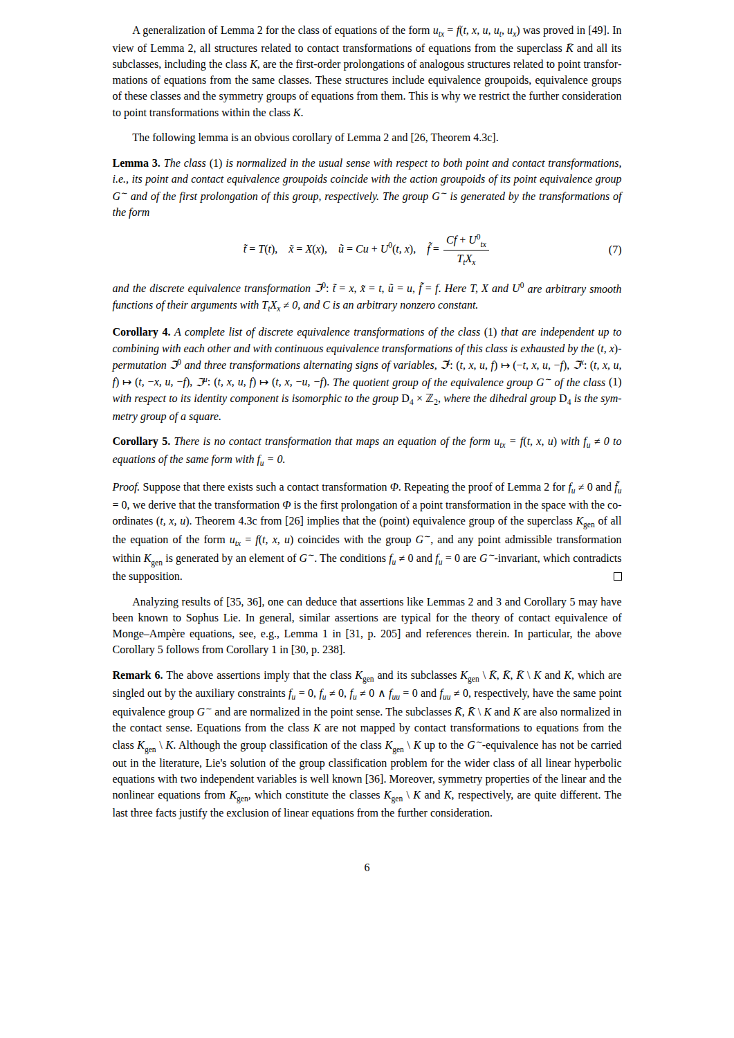A generalization of Lemma 2 for the class of equations of the form utx = f(t, x, u, ut, ux) was proved in [49]. In view of Lemma 2, all structures related to contact transformations of equations from the superclass K̄ and all its subclasses, including the class K, are the first-order prolongations of analogous structures related to point transformations of equations from the same classes. These structures include equivalence groupoids, equivalence groups of these classes and the symmetry groups of equations from them. This is why we restrict the further consideration to point transformations within the class K.
The following lemma is an obvious corollary of Lemma 2 and [26, Theorem 4.3c].
Lemma 3. The class (1) is normalized in the usual sense with respect to both point and contact transformations, i.e., its point and contact equivalence groupoids coincide with the action groupoids of its point equivalence group G∼ and of the first prolongation of this group, respectively. The group G∼ is generated by the transformations of the form
t̃ = T(t), x̃ = X(x), ũ = Cu + U0(t, x), f̃ = Cf + U0tx TtXx (7)
and the discrete equivalence transformation ℑ0: t̃ = x, x̃ = t, ũ = u, f̃ = f. Here T, X and U0 are arbitrary smooth functions of their arguments with TtXx ≠ 0, and C is an arbitrary nonzero constant.
Corollary 4. A complete list of discrete equivalence transformations of the class (1) that are independent up to combining with each other and with continuous equivalence transformations of this class is exhausted by the (t, x)-permutation ℑ0 and three transformations alternating signs of variables, ℑt: (t, x, u, f) ↦ (−t, x, u, −f), ℑx: (t, x, u, f) ↦ (t, −x, u, −f), ℑu: (t, x, u, f) ↦ (t, x, −u, −f). The quotient group of the equivalence group G∼ of the class (1) with respect to its identity component is isomorphic to the group D4 × ℤ2, where the dihedral group D4 is the symmetry group of a square.
Corollary 5. There is no contact transformation that maps an equation of the form utx = f(t, x, u) with fu ≠ 0 to equations of the same form with fu = 0.
Proof. Suppose that there exists such a contact transformation Φ. Repeating the proof of Lemma 2 for fu ≠ 0 and f̃u = 0, we derive that the transformation Φ is the first prolongation of a point transformation in the space with the coordinates (t, x, u). Theorem 4.3c from [26] implies that the (point) equivalence group of the superclass Kgen of all the equation of the form utx = f(t, x, u) coincides with the group G∼, and any point admissible transformation within Kgen is generated by an element of G∼. The conditions fu ≠ 0 and fu = 0 are G∼-invariant, which contradicts the supposition.
Analyzing results of [35, 36], one can deduce that assertions like Lemmas 2 and 3 and Corollary 5 may have been known to Sophus Lie. In general, similar assertions are typical for the theory of contact equivalence of Monge–Ampère equations, see, e.g., Lemma 1 in [31, p. 205] and references therein. In particular, the above Corollary 5 follows from Corollary 1 in [30, p. 238].
Remark 6. The above assertions imply that the class Kgen and its subclasses Kgen \ K̄, K̄, K̄ \ K and K, which are singled out by the auxiliary constraints fu = 0, fu ≠ 0, fu ≠ 0 ∧ fuu = 0 and fuu ≠ 0, respectively, have the same point equivalence group G∼ and are normalized in the point sense. The subclasses K̄, K̄ \ K and K are also normalized in the contact sense. Equations from the class K are not mapped by contact transformations to equations from the class Kgen \ K. Although the group classification of the class Kgen \ K up to the G∼-equivalence has not be carried out in the literature, Lie's solution of the group classification problem for the wider class of all linear hyperbolic equations with two independent variables is well known [36]. Moreover, symmetry properties of the linear and the nonlinear equations from Kgen, which constitute the classes Kgen \ K and K, respectively, are quite different. The last three facts justify the exclusion of linear equations from the further consideration.
6